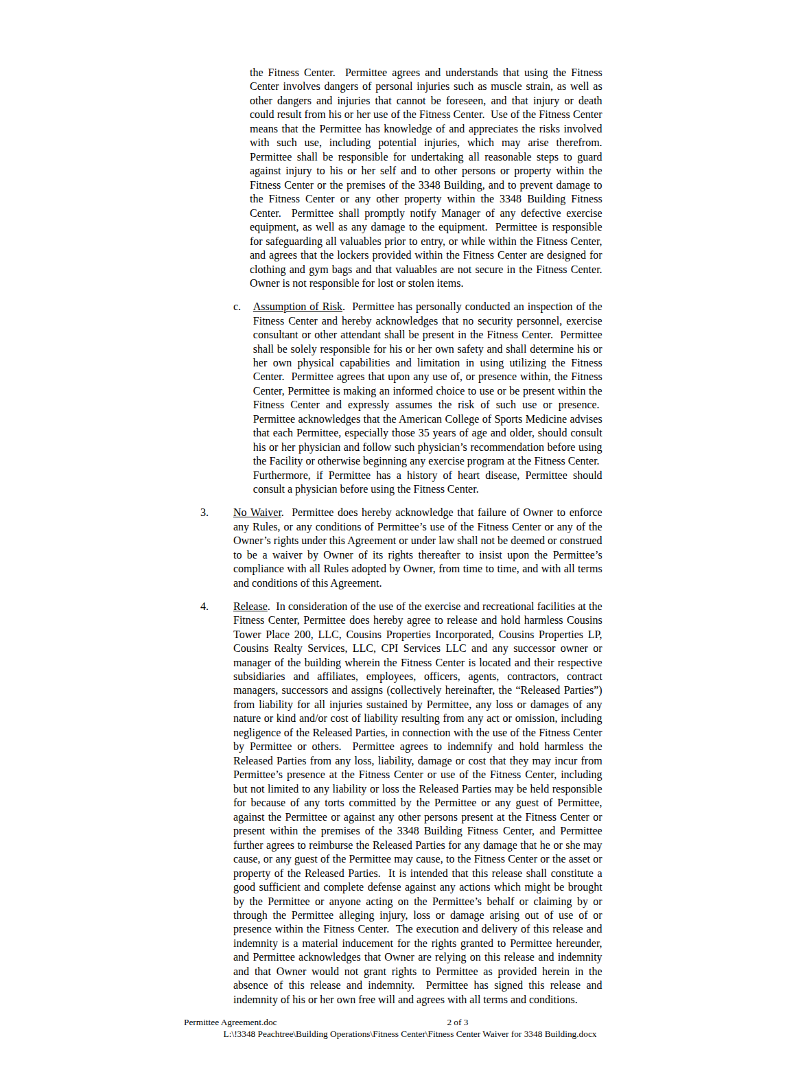the Fitness Center. Permittee agrees and understands that using the Fitness Center involves dangers of personal injuries such as muscle strain, as well as other dangers and injuries that cannot be foreseen, and that injury or death could result from his or her use of the Fitness Center. Use of the Fitness Center means that the Permittee has knowledge of and appreciates the risks involved with such use, including potential injuries, which may arise therefrom. Permittee shall be responsible for undertaking all reasonable steps to guard against injury to his or her self and to other persons or property within the Fitness Center or the premises of the 3348 Building, and to prevent damage to the Fitness Center or any other property within the 3348 Building Fitness Center. Permittee shall promptly notify Manager of any defective exercise equipment, as well as any damage to the equipment. Permittee is responsible for safeguarding all valuables prior to entry, or while within the Fitness Center, and agrees that the lockers provided within the Fitness Center are designed for clothing and gym bags and that valuables are not secure in the Fitness Center. Owner is not responsible for lost or stolen items.
c.
Assumption of Risk. Permittee has personally conducted an inspection of the Fitness Center and hereby acknowledges that no security personnel, exercise consultant or other attendant shall be present in the Fitness Center. Permittee shall be solely responsible for his or her own safety and shall determine his or her own physical capabilities and limitation in using utilizing the Fitness Center. Permittee agrees that upon any use of, or presence within, the Fitness Center, Permittee is making an informed choice to use or be present within the Fitness Center and expressly assumes the risk of such use or presence. Permittee acknowledges that the American College of Sports Medicine advises that each Permittee, especially those 35 years of age and older, should consult his or her physician and follow such physician’s recommendation before using the Facility or otherwise beginning any exercise program at the Fitness Center. Furthermore, if Permittee has a history of heart disease, Permittee should consult a physician before using the Fitness Center.
3.
No Waiver. Permittee does hereby acknowledge that failure of Owner to enforce any Rules, or any conditions of Permittee’s use of the Fitness Center or any of the Owner’s rights under this Agreement or under law shall not be deemed or construed to be a waiver by Owner of its rights thereafter to insist upon the Permittee’s compliance with all Rules adopted by Owner, from time to time, and with all terms and conditions of this Agreement.
4.
Release. In consideration of the use of the exercise and recreational facilities at the Fitness Center, Permittee does hereby agree to release and hold harmless Cousins Tower Place 200, LLC, Cousins Properties Incorporated, Cousins Properties LP, Cousins Realty Services, LLC, CPI Services LLC and any successor owner or manager of the building wherein the Fitness Center is located and their respective subsidiaries and affiliates, employees, officers, agents, contractors, contract managers, successors and assigns (collectively hereinafter, the “Released Parties”) from liability for all injuries sustained by Permittee, any loss or damages of any nature or kind and/or cost of liability resulting from any act or omission, including negligence of the Released Parties, in connection with the use of the Fitness Center by Permittee or others. Permittee agrees to indemnify and hold harmless the Released Parties from any loss, liability, damage or cost that they may incur from Permittee’s presence at the Fitness Center or use of the Fitness Center, including but not limited to any liability or loss the Released Parties may be held responsible for because of any torts committed by the Permittee or any guest of Permittee, against the Permittee or against any other persons present at the Fitness Center or present within the premises of the 3348 Building Fitness Center, and Permittee further agrees to reimburse the Released Parties for any damage that he or she may cause, or any guest of the Permittee may cause, to the Fitness Center or the asset or property of the Released Parties. It is intended that this release shall constitute a good sufficient and complete defense against any actions which might be brought by the Permittee or anyone acting on the Permittee’s behalf or claiming by or through the Permittee alleging injury, loss or damage arising out of use of or presence within the Fitness Center. The execution and delivery of this release and indemnity is a material inducement for the rights granted to Permittee hereunder, and Permittee acknowledges that Owner are relying on this release and indemnity and that Owner would not grant rights to Permittee as provided herein in the absence of this release and indemnity. Permittee has signed this release and indemnity of his or her own free will and agrees with all terms and conditions.
Permittee Agreement.doc
2 of 3
L:\!3348 Peachtree\Building Operations\Fitness Center\Fitness Center Waiver for 3348 Building.docx